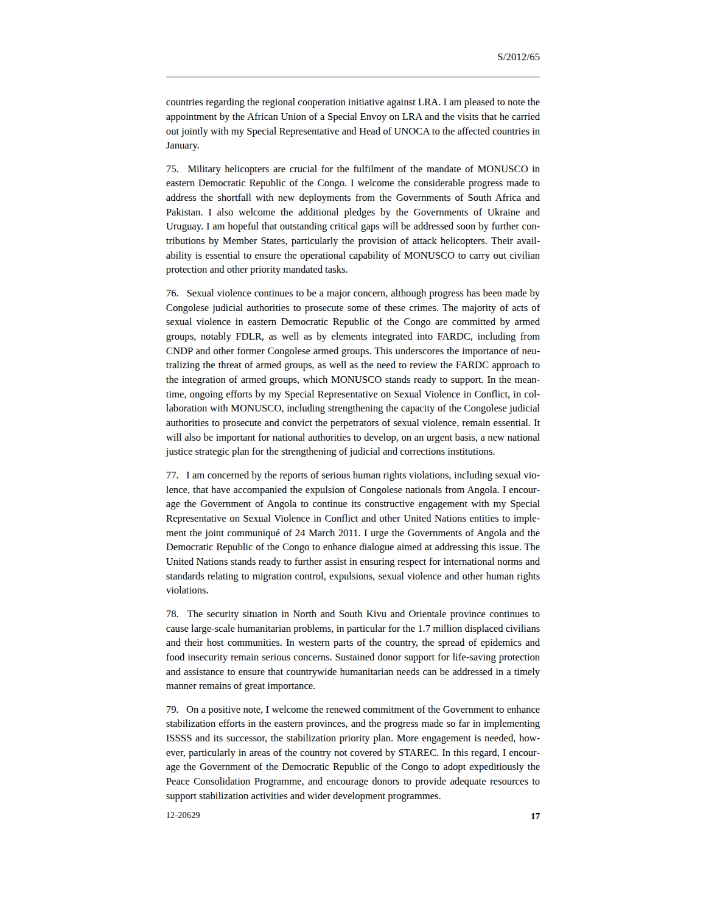S/2012/65
countries regarding the regional cooperation initiative against LRA. I am pleased to note the appointment by the African Union of a Special Envoy on LRA and the visits that he carried out jointly with my Special Representative and Head of UNOCA to the affected countries in January.
75. Military helicopters are crucial for the fulfilment of the mandate of MONUSCO in eastern Democratic Republic of the Congo. I welcome the considerable progress made to address the shortfall with new deployments from the Governments of South Africa and Pakistan. I also welcome the additional pledges by the Governments of Ukraine and Uruguay. I am hopeful that outstanding critical gaps will be addressed soon by further contributions by Member States, particularly the provision of attack helicopters. Their availability is essential to ensure the operational capability of MONUSCO to carry out civilian protection and other priority mandated tasks.
76. Sexual violence continues to be a major concern, although progress has been made by Congolese judicial authorities to prosecute some of these crimes. The majority of acts of sexual violence in eastern Democratic Republic of the Congo are committed by armed groups, notably FDLR, as well as by elements integrated into FARDC, including from CNDP and other former Congolese armed groups. This underscores the importance of neutralizing the threat of armed groups, as well as the need to review the FARDC approach to the integration of armed groups, which MONUSCO stands ready to support. In the meantime, ongoing efforts by my Special Representative on Sexual Violence in Conflict, in collaboration with MONUSCO, including strengthening the capacity of the Congolese judicial authorities to prosecute and convict the perpetrators of sexual violence, remain essential. It will also be important for national authorities to develop, on an urgent basis, a new national justice strategic plan for the strengthening of judicial and corrections institutions.
77. I am concerned by the reports of serious human rights violations, including sexual violence, that have accompanied the expulsion of Congolese nationals from Angola. I encourage the Government of Angola to continue its constructive engagement with my Special Representative on Sexual Violence in Conflict and other United Nations entities to implement the joint communiqué of 24 March 2011. I urge the Governments of Angola and the Democratic Republic of the Congo to enhance dialogue aimed at addressing this issue. The United Nations stands ready to further assist in ensuring respect for international norms and standards relating to migration control, expulsions, sexual violence and other human rights violations.
78. The security situation in North and South Kivu and Orientale province continues to cause large-scale humanitarian problems, in particular for the 1.7 million displaced civilians and their host communities. In western parts of the country, the spread of epidemics and food insecurity remain serious concerns. Sustained donor support for life-saving protection and assistance to ensure that countrywide humanitarian needs can be addressed in a timely manner remains of great importance.
79. On a positive note, I welcome the renewed commitment of the Government to enhance stabilization efforts in the eastern provinces, and the progress made so far in implementing ISSSS and its successor, the stabilization priority plan. More engagement is needed, however, particularly in areas of the country not covered by STAREC. In this regard, I encourage the Government of the Democratic Republic of the Congo to adopt expeditiously the Peace Consolidation Programme, and encourage donors to provide adequate resources to support stabilization activities and wider development programmes.
12-20629 17